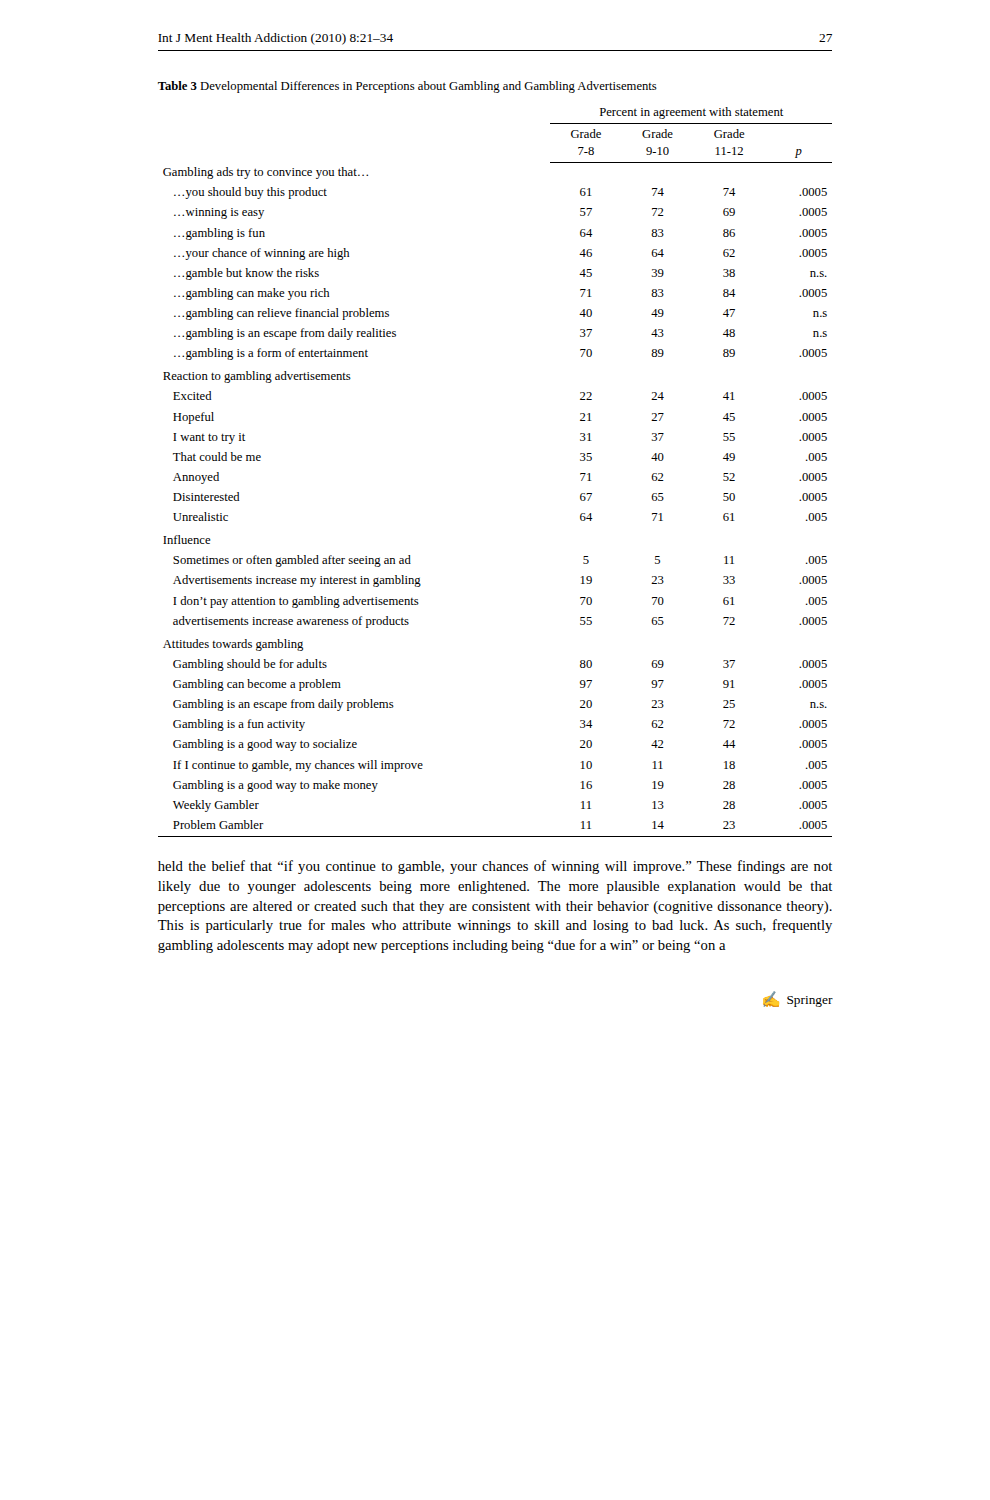Int J Ment Health Addiction (2010) 8:21–34 27
Table 3 Developmental Differences in Perceptions about Gambling and Gambling Advertisements
| | Percent in agreement with statement |
| --- | --- |
| Grade 7-8 | Grade 9-10 | Grade 11-12 | p |
| Gambling ads try to convince you that… | | | | |
| …you should buy this product | 61 | 74 | 74 | .0005 |
| …winning is easy | 57 | 72 | 69 | .0005 |
| …gambling is fun | 64 | 83 | 86 | .0005 |
| …your chance of winning are high | 46 | 64 | 62 | .0005 |
| …gamble but know the risks | 45 | 39 | 38 | n.s. |
| …gambling can make you rich | 71 | 83 | 84 | .0005 |
| …gambling can relieve financial problems | 40 | 49 | 47 | n.s |
| …gambling is an escape from daily realities | 37 | 43 | 48 | n.s |
| …gambling is a form of entertainment | 70 | 89 | 89 | .0005 |
| Reaction to gambling advertisements | | | | |
| Excited | 22 | 24 | 41 | .0005 |
| Hopeful | 21 | 27 | 45 | .0005 |
| I want to try it | 31 | 37 | 55 | .0005 |
| That could be me | 35 | 40 | 49 | .005 |
| Annoyed | 71 | 62 | 52 | .0005 |
| Disinterested | 67 | 65 | 50 | .0005 |
| Unrealistic | 64 | 71 | 61 | .005 |
| Influence | | | | |
| Sometimes or often gambled after seeing an ad | 5 | 5 | 11 | .005 |
| Advertisements increase my interest in gambling | 19 | 23 | 33 | .0005 |
| I don’t pay attention to gambling advertisements | 70 | 70 | 61 | .005 |
| advertisements increase awareness of products | 55 | 65 | 72 | .0005 |
| Attitudes towards gambling | | | | |
| Gambling should be for adults | 80 | 69 | 37 | .0005 |
| Gambling can become a problem | 97 | 97 | 91 | .0005 |
| Gambling is an escape from daily problems | 20 | 23 | 25 | n.s. |
| Gambling is a fun activity | 34 | 62 | 72 | .0005 |
| Gambling is a good way to socialize | 20 | 42 | 44 | .0005 |
| If I continue to gamble, my chances will improve | 10 | 11 | 18 | .005 |
| Gambling is a good way to make money | 16 | 19 | 28 | .0005 |
| Weekly Gambler | 11 | 13 | 28 | .0005 |
| Problem Gambler | 11 | 14 | 23 | .0005 |
held the belief that “if you continue to gamble, your chances of winning will improve.” These findings are not likely due to younger adolescents being more enlightened. The more plausible explanation would be that perceptions are altered or created such that they are consistent with their behavior (cognitive dissonance theory). This is particularly true for males who attribute winnings to skill and losing to bad luck. As such, frequently gambling adolescents may adopt new perceptions including being “due for a win” or being “on a
✍ Springer